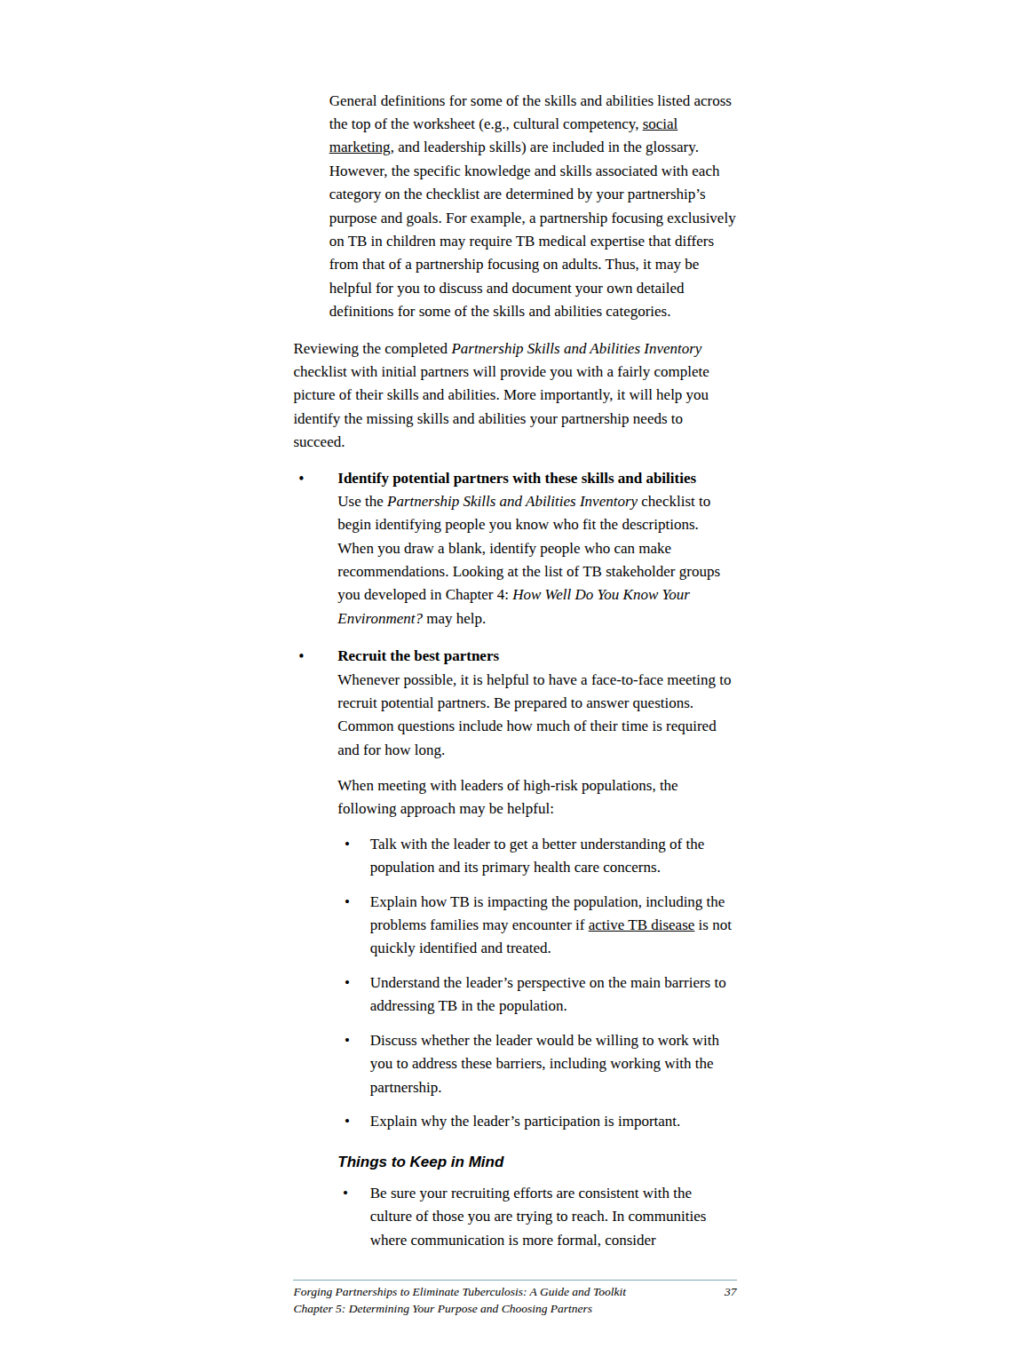General definitions for some of the skills and abilities listed across the top of the worksheet (e.g., cultural competency, social marketing, and leadership skills) are included in the glossary. However, the specific knowledge and skills associated with each category on the checklist are determined by your partnership’s purpose and goals. For example, a partnership focusing exclusively on TB in children may require TB medical expertise that differs from that of a partnership focusing on adults. Thus, it may be helpful for you to discuss and document your own detailed definitions for some of the skills and abilities categories.
Reviewing the completed Partnership Skills and Abilities Inventory checklist with initial partners will provide you with a fairly complete picture of their skills and abilities. More importantly, it will help you identify the missing skills and abilities your partnership needs to succeed.
Identify potential partners with these skills and abilities
Use the Partnership Skills and Abilities Inventory checklist to begin identifying people you know who fit the descriptions. When you draw a blank, identify people who can make recommendations. Looking at the list of TB stakeholder groups you developed in Chapter 4: How Well Do You Know Your Environment? may help.
Recruit the best partners
Whenever possible, it is helpful to have a face-to-face meeting to recruit potential partners. Be prepared to answer questions. Common questions include how much of their time is required and for how long.
When meeting with leaders of high-risk populations, the following approach may be helpful:
Talk with the leader to get a better understanding of the population and its primary health care concerns.
Explain how TB is impacting the population, including the problems families may encounter if active TB disease is not quickly identified and treated.
Understand the leader’s perspective on the main barriers to addressing TB in the population.
Discuss whether the leader would be willing to work with you to address these barriers, including working with the partnership.
Explain why the leader’s participation is important.
Things to Keep in Mind
Be sure your recruiting efforts are consistent with the culture of those you are trying to reach. In communities where communication is more formal, consider
Forging Partnerships to Eliminate Tuberculosis: A Guide and Toolkit
Chapter 5: Determining Your Purpose and Choosing Partners
37